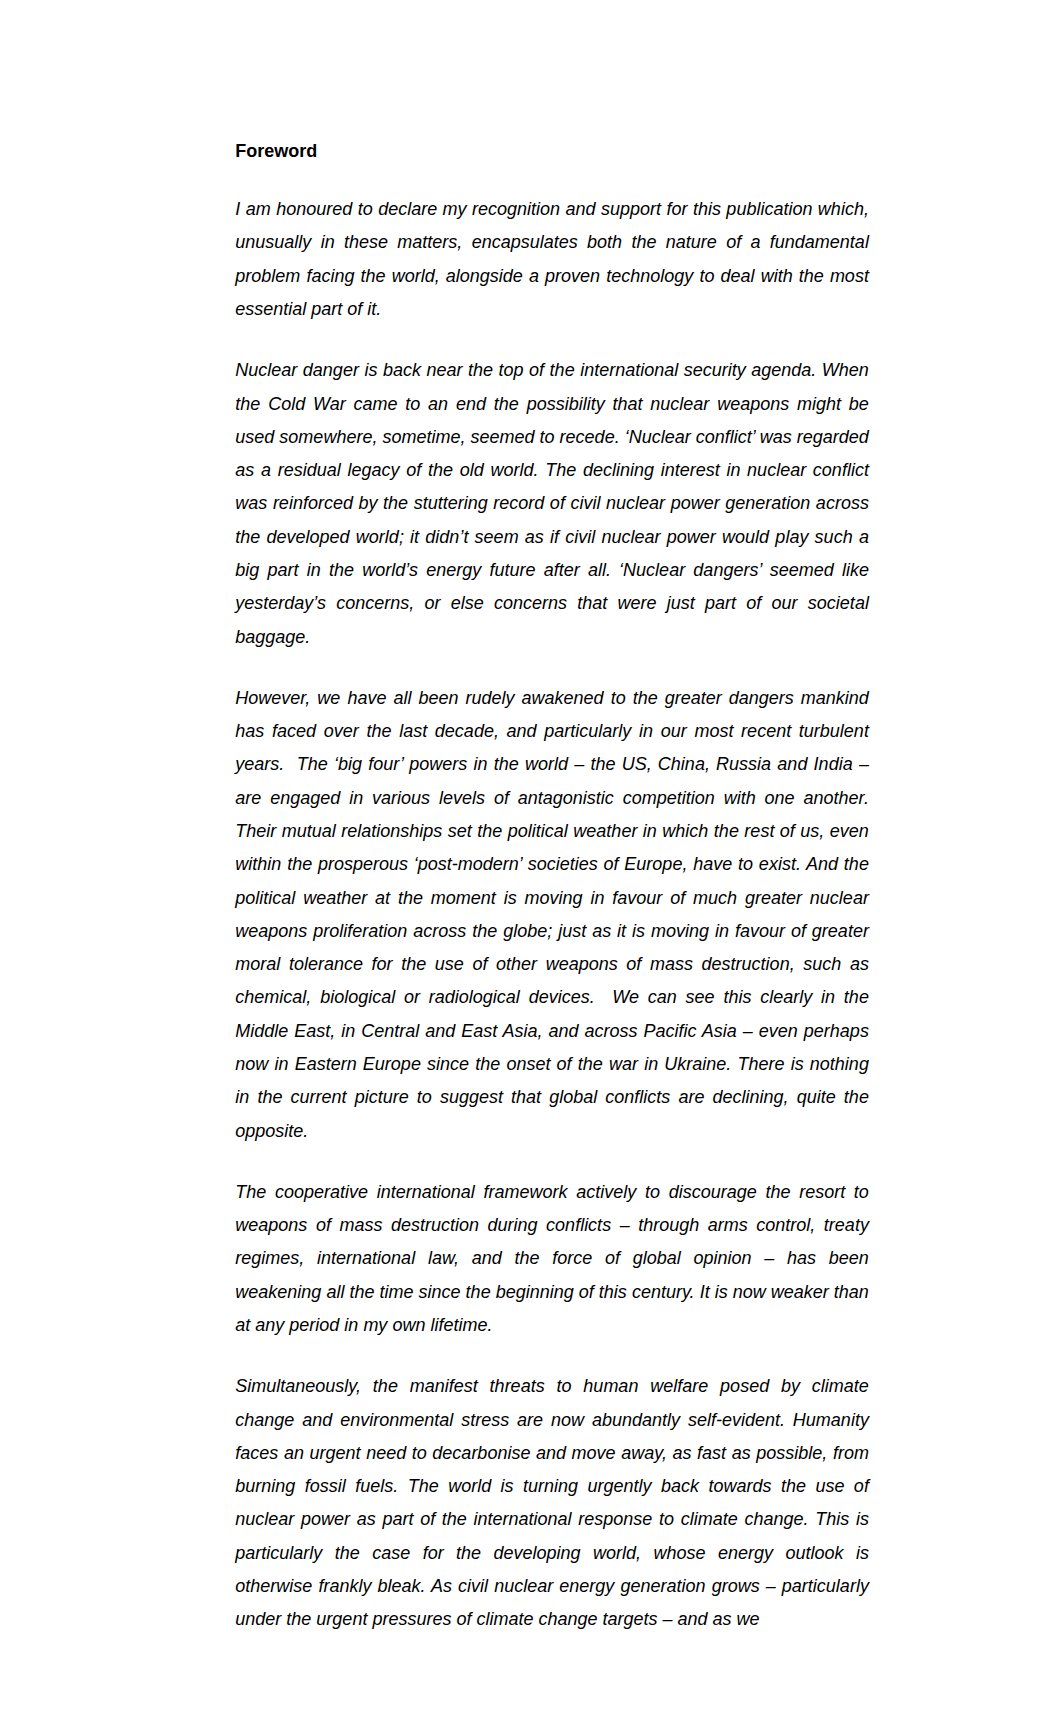Foreword
I am honoured to declare my recognition and support for this publication which, unusually in these matters, encapsulates both the nature of a fundamental problem facing the world, alongside a proven technology to deal with the most essential part of it.
Nuclear danger is back near the top of the international security agenda. When the Cold War came to an end the possibility that nuclear weapons might be used somewhere, sometime, seemed to recede. ‘Nuclear conflict’ was regarded as a residual legacy of the old world. The declining interest in nuclear conflict was reinforced by the stuttering record of civil nuclear power generation across the developed world; it didn’t seem as if civil nuclear power would play such a big part in the world’s energy future after all. ‘Nuclear dangers’ seemed like yesterday’s concerns, or else concerns that were just part of our societal baggage.
However, we have all been rudely awakened to the greater dangers mankind has faced over the last decade, and particularly in our most recent turbulent years. The ‘big four’ powers in the world – the US, China, Russia and India – are engaged in various levels of antagonistic competition with one another. Their mutual relationships set the political weather in which the rest of us, even within the prosperous ‘post-modern’ societies of Europe, have to exist. And the political weather at the moment is moving in favour of much greater nuclear weapons proliferation across the globe; just as it is moving in favour of greater moral tolerance for the use of other weapons of mass destruction, such as chemical, biological or radiological devices. We can see this clearly in the Middle East, in Central and East Asia, and across Pacific Asia – even perhaps now in Eastern Europe since the onset of the war in Ukraine. There is nothing in the current picture to suggest that global conflicts are declining, quite the opposite.
The cooperative international framework actively to discourage the resort to weapons of mass destruction during conflicts – through arms control, treaty regimes, international law, and the force of global opinion – has been weakening all the time since the beginning of this century. It is now weaker than at any period in my own lifetime.
Simultaneously, the manifest threats to human welfare posed by climate change and environmental stress are now abundantly self-evident. Humanity faces an urgent need to decarbonise and move away, as fast as possible, from burning fossil fuels. The world is turning urgently back towards the use of nuclear power as part of the international response to climate change. This is particularly the case for the developing world, whose energy outlook is otherwise frankly bleak. As civil nuclear energy generation grows – particularly under the urgent pressures of climate change targets – and as we